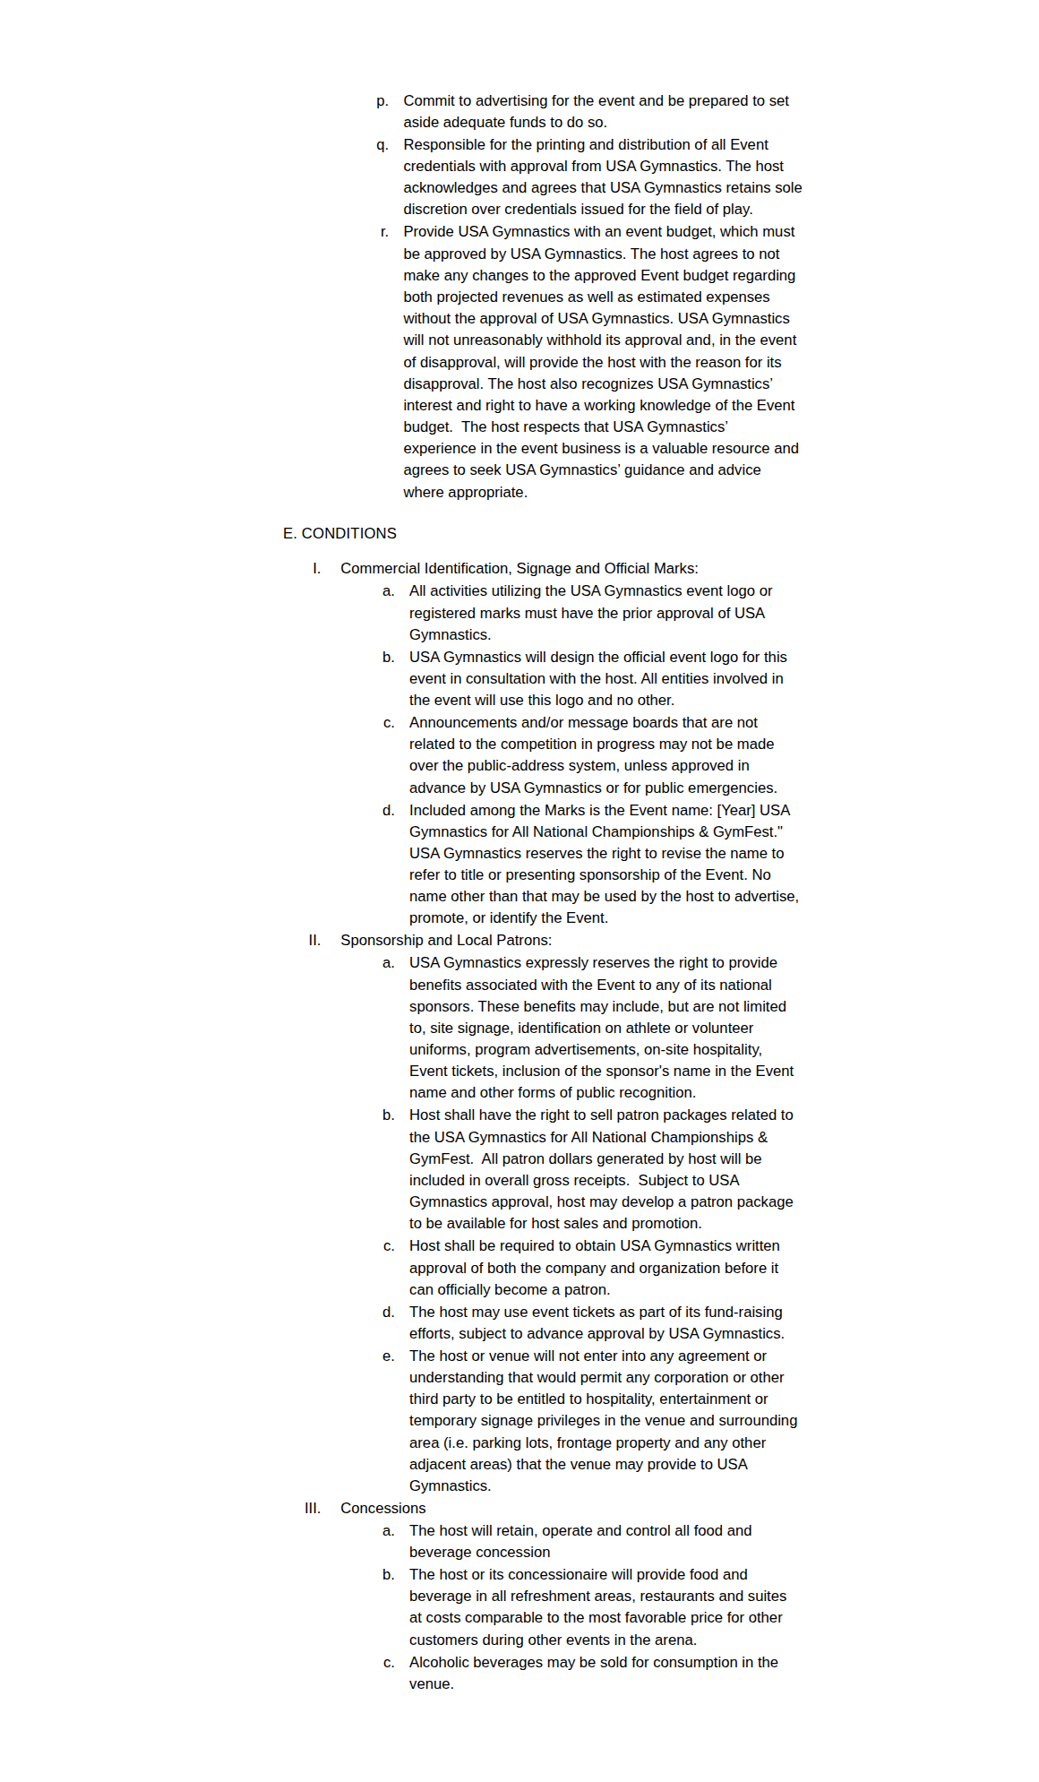Commit to advertising for the event and be prepared to set aside adequate funds to do so.
Responsible for the printing and distribution of all Event credentials with approval from USA Gymnastics. The host acknowledges and agrees that USA Gymnastics retains sole discretion over credentials issued for the field of play.
Provide USA Gymnastics with an event budget, which must be approved by USA Gymnastics. The host agrees to not make any changes to the approved Event budget regarding both projected revenues as well as estimated expenses without the approval of USA Gymnastics. USA Gymnastics will not unreasonably withhold its approval and, in the event of disapproval, will provide the host with the reason for its disapproval. The host also recognizes USA Gymnastics’ interest and right to have a working knowledge of the Event budget. The host respects that USA Gymnastics’ experience in the event business is a valuable resource and agrees to seek USA Gymnastics’ guidance and advice where appropriate.
E. CONDITIONS
Commercial Identification, Signage and Official Marks:
All activities utilizing the USA Gymnastics event logo or registered marks must have the prior approval of USA Gymnastics.
USA Gymnastics will design the official event logo for this event in consultation with the host. All entities involved in the event will use this logo and no other.
Announcements and/or message boards that are not related to the competition in progress may not be made over the public-address system, unless approved in advance by USA Gymnastics or for public emergencies.
Included among the Marks is the Event name: [Year] USA Gymnastics for All National Championships & GymFest." USA Gymnastics reserves the right to revise the name to refer to title or presenting sponsorship of the Event. No name other than that may be used by the host to advertise, promote, or identify the Event.
Sponsorship and Local Patrons:
USA Gymnastics expressly reserves the right to provide benefits associated with the Event to any of its national sponsors. These benefits may include, but are not limited to, site signage, identification on athlete or volunteer uniforms, program advertisements, on-site hospitality, Event tickets, inclusion of the sponsor's name in the Event name and other forms of public recognition.
Host shall have the right to sell patron packages related to the USA Gymnastics for All National Championships & GymFest. All patron dollars generated by host will be included in overall gross receipts. Subject to USA Gymnastics approval, host may develop a patron package to be available for host sales and promotion.
Host shall be required to obtain USA Gymnastics written approval of both the company and organization before it can officially become a patron.
The host may use event tickets as part of its fund-raising efforts, subject to advance approval by USA Gymnastics.
The host or venue will not enter into any agreement or understanding that would permit any corporation or other third party to be entitled to hospitality, entertainment or temporary signage privileges in the venue and surrounding area (i.e. parking lots, frontage property and any other adjacent areas) that the venue may provide to USA Gymnastics.
Concessions
The host will retain, operate and control all food and beverage concession
The host or its concessionaire will provide food and beverage in all refreshment areas, restaurants and suites at costs comparable to the most favorable price for other customers during other events in the arena.
Alcoholic beverages may be sold for consumption in the venue.